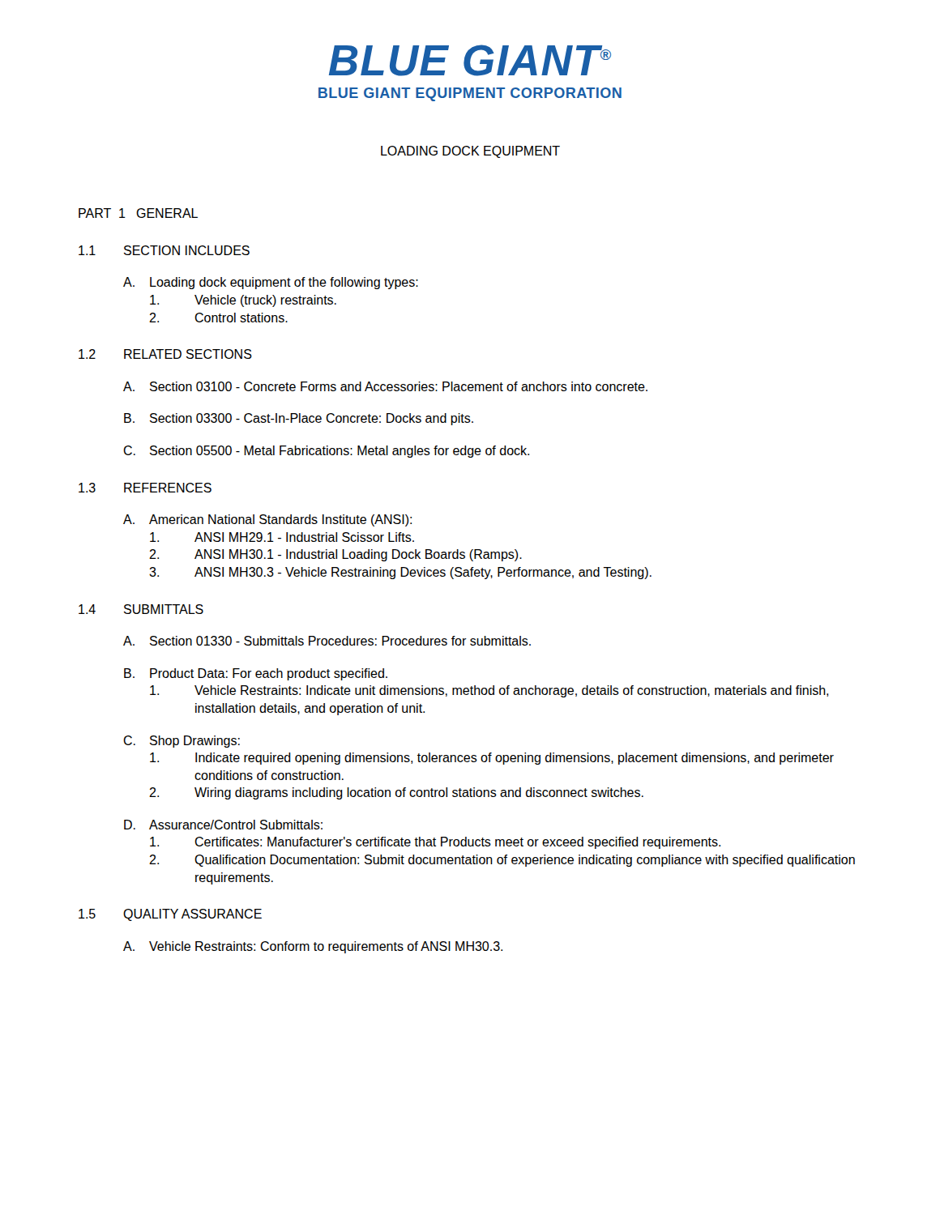BLUE GIANT®
BLUE GIANT EQUIPMENT CORPORATION
LOADING DOCK EQUIPMENT
PART 1 GENERAL
1.1 SECTION INCLUDES
A. Loading dock equipment of the following types:
1. Vehicle (truck) restraints.
2. Control stations.
1.2 RELATED SECTIONS
A. Section 03100 - Concrete Forms and Accessories: Placement of anchors into concrete.
B. Section 03300 - Cast-In-Place Concrete: Docks and pits.
C. Section 05500 - Metal Fabrications: Metal angles for edge of dock.
1.3 REFERENCES
A. American National Standards Institute (ANSI):
1. ANSI MH29.1 - Industrial Scissor Lifts.
2. ANSI MH30.1 - Industrial Loading Dock Boards (Ramps).
3. ANSI MH30.3 - Vehicle Restraining Devices (Safety, Performance, and Testing).
1.4 SUBMITTALS
A. Section 01330 - Submittals Procedures: Procedures for submittals.
B. Product Data: For each product specified.
1. Vehicle Restraints: Indicate unit dimensions, method of anchorage, details of construction, materials and finish, installation details, and operation of unit.
C. Shop Drawings:
1. Indicate required opening dimensions, tolerances of opening dimensions, placement dimensions, and perimeter conditions of construction.
2. Wiring diagrams including location of control stations and disconnect switches.
D. Assurance/Control Submittals:
1. Certificates: Manufacturer's certificate that Products meet or exceed specified requirements.
2. Qualification Documentation: Submit documentation of experience indicating compliance with specified qualification requirements.
1.5 QUALITY ASSURANCE
A. Vehicle Restraints: Conform to requirements of ANSI MH30.3.